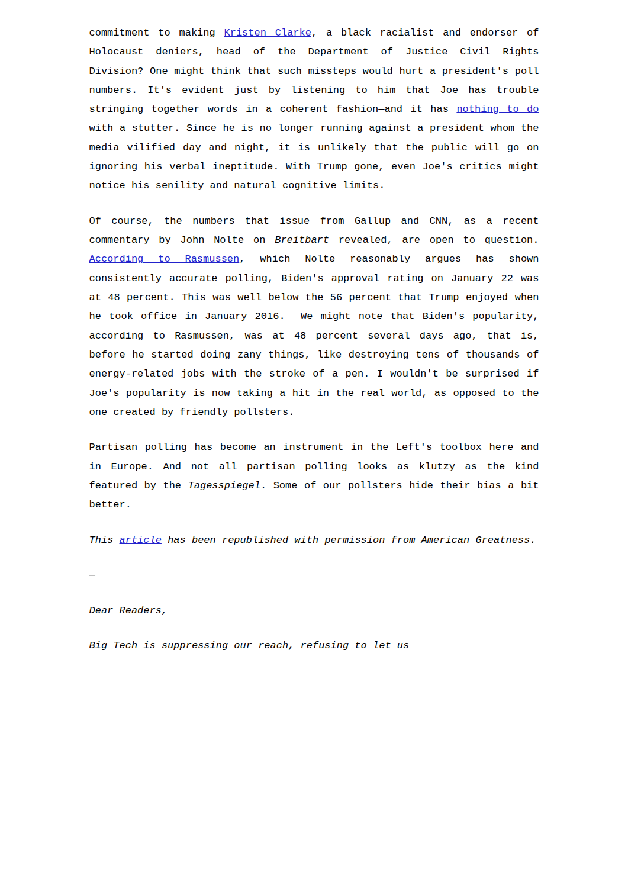commitment to making Kristen Clarke, a black racialist and endorser of Holocaust deniers, head of the Department of Justice Civil Rights Division? One might think that such missteps would hurt a president's poll numbers. It's evident just by listening to him that Joe has trouble stringing together words in a coherent fashion—and it has nothing to do with a stutter. Since he is no longer running against a president whom the media vilified day and night, it is unlikely that the public will go on ignoring his verbal ineptitude. With Trump gone, even Joe's critics might notice his senility and natural cognitive limits.
Of course, the numbers that issue from Gallup and CNN, as a recent commentary by John Nolte on Breitbart revealed, are open to question. According to Rasmussen, which Nolte reasonably argues has shown consistently accurate polling, Biden's approval rating on January 22 was at 48 percent. This was well below the 56 percent that Trump enjoyed when he took office in January 2016. We might note that Biden's popularity, according to Rasmussen, was at 48 percent several days ago, that is, before he started doing zany things, like destroying tens of thousands of energy-related jobs with the stroke of a pen. I wouldn't be surprised if Joe's popularity is now taking a hit in the real world, as opposed to the one created by friendly pollsters.
Partisan polling has become an instrument in the Left's toolbox here and in Europe. And not all partisan polling looks as klutzy as the kind featured by the Tagesspiegel. Some of our pollsters hide their bias a bit better.
This article has been republished with permission from American Greatness.
—
Dear Readers,
Big Tech is suppressing our reach, refusing to let us